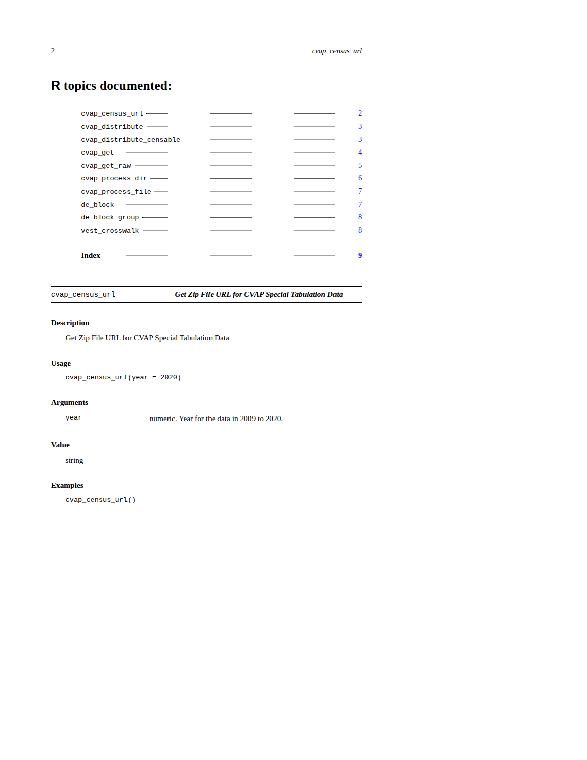2
cvap_census_url
R topics documented:
cvap_census_url 2
cvap_distribute 3
cvap_distribute_censable 3
cvap_get 4
cvap_get_raw 5
cvap_process_dir 6
cvap_process_file 7
de_block 7
de_block_group 8
vest_crosswalk 8
Index 9
cvap_census_url
Get Zip File URL for CVAP Special Tabulation Data
Description
Get Zip File URL for CVAP Special Tabulation Data
Usage
cvap_census_url(year = 2020)
Arguments
| year | numeric. Year for the data in 2009 to 2020. |
Value
string
Examples
cvap_census_url()